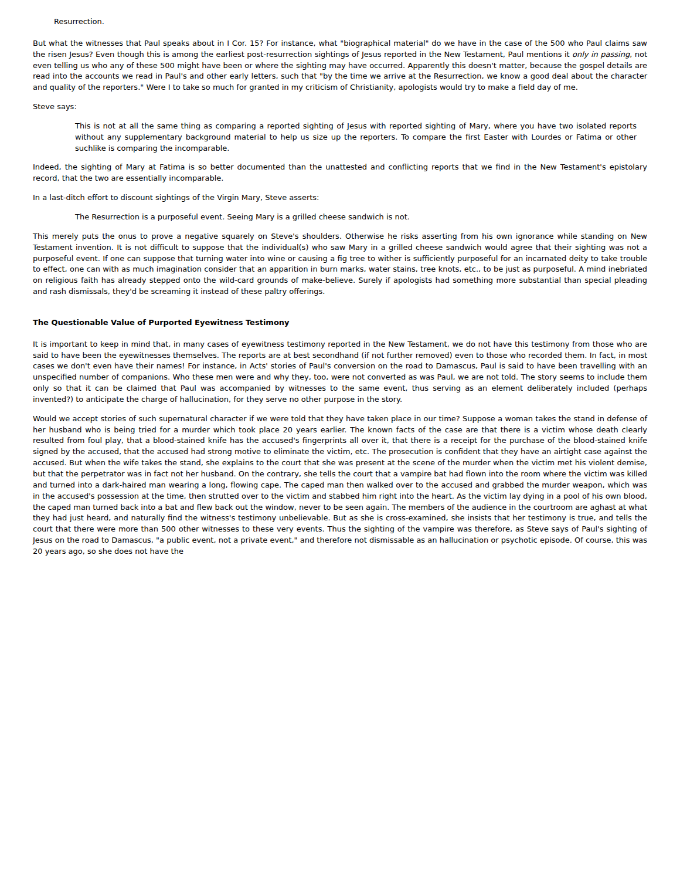Resurrection.
But what the witnesses that Paul speaks about in I Cor. 15? For instance, what "biographical material" do we have in the case of the 500 who Paul claims saw the risen Jesus? Even though this is among the earliest post-resurrection sightings of Jesus reported in the New Testament, Paul mentions it only in passing, not even telling us who any of these 500 might have been or where the sighting may have occurred. Apparently this doesn't matter, because the gospel details are read into the accounts we read in Paul's and other early letters, such that "by the time we arrive at the Resurrection, we know a good deal about the character and quality of the reporters." Were I to take so much for granted in my criticism of Christianity, apologists would try to make a field day of me.
Steve says:
This is not at all the same thing as comparing a reported sighting of Jesus with reported sighting of Mary, where you have two isolated reports without any supplementary background material to help us size up the reporters. To compare the first Easter with Lourdes or Fatima or other suchlike is comparing the incomparable.
Indeed, the sighting of Mary at Fatima is so better documented than the unattested and conflicting reports that we find in the New Testament's epistolary record, that the two are essentially incomparable.
In a last-ditch effort to discount sightings of the Virgin Mary, Steve asserts:
The Resurrection is a purposeful event. Seeing Mary is a grilled cheese sandwich is not.
This merely puts the onus to prove a negative squarely on Steve's shoulders. Otherwise he risks asserting from his own ignorance while standing on New Testament invention. It is not difficult to suppose that the individual(s) who saw Mary in a grilled cheese sandwich would agree that their sighting was not a purposeful event. If one can suppose that turning water into wine or causing a fig tree to wither is sufficiently purposeful for an incarnated deity to take trouble to effect, one can with as much imagination consider that an apparition in burn marks, water stains, tree knots, etc., to be just as purposeful. A mind inebriated on religious faith has already stepped onto the wild-card grounds of make-believe. Surely if apologists had something more substantial than special pleading and rash dismissals, they'd be screaming it instead of these paltry offerings.
The Questionable Value of Purported Eyewitness Testimony
It is important to keep in mind that, in many cases of eyewitness testimony reported in the New Testament, we do not have this testimony from those who are said to have been the eyewitnesses themselves. The reports are at best secondhand (if not further removed) even to those who recorded them. In fact, in most cases we don't even have their names! For instance, in Acts' stories of Paul's conversion on the road to Damascus, Paul is said to have been travelling with an unspecified number of companions. Who these men were and why they, too, were not converted as was Paul, we are not told. The story seems to include them only so that it can be claimed that Paul was accompanied by witnesses to the same event, thus serving as an element deliberately included (perhaps invented?) to anticipate the charge of hallucination, for they serve no other purpose in the story.
Would we accept stories of such supernatural character if we were told that they have taken place in our time? Suppose a woman takes the stand in defense of her husband who is being tried for a murder which took place 20 years earlier. The known facts of the case are that there is a victim whose death clearly resulted from foul play, that a blood-stained knife has the accused's fingerprints all over it, that there is a receipt for the purchase of the blood-stained knife signed by the accused, that the accused had strong motive to eliminate the victim, etc. The prosecution is confident that they have an airtight case against the accused. But when the wife takes the stand, she explains to the court that she was present at the scene of the murder when the victim met his violent demise, but that the perpetrator was in fact not her husband. On the contrary, she tells the court that a vampire bat had flown into the room where the victim was killed and turned into a dark-haired man wearing a long, flowing cape. The caped man then walked over to the accused and grabbed the murder weapon, which was in the accused's possession at the time, then strutted over to the victim and stabbed him right into the heart. As the victim lay dying in a pool of his own blood, the caped man turned back into a bat and flew back out the window, never to be seen again. The members of the audience in the courtroom are aghast at what they had just heard, and naturally find the witness's testimony unbelievable. But as she is cross-examined, she insists that her testimony is true, and tells the court that there were more than 500 other witnesses to these very events. Thus the sighting of the vampire was therefore, as Steve says of Paul's sighting of Jesus on the road to Damascus, "a public event, not a private event," and therefore not dismissable as an hallucination or psychotic episode. Of course, this was 20 years ago, so she does not have the